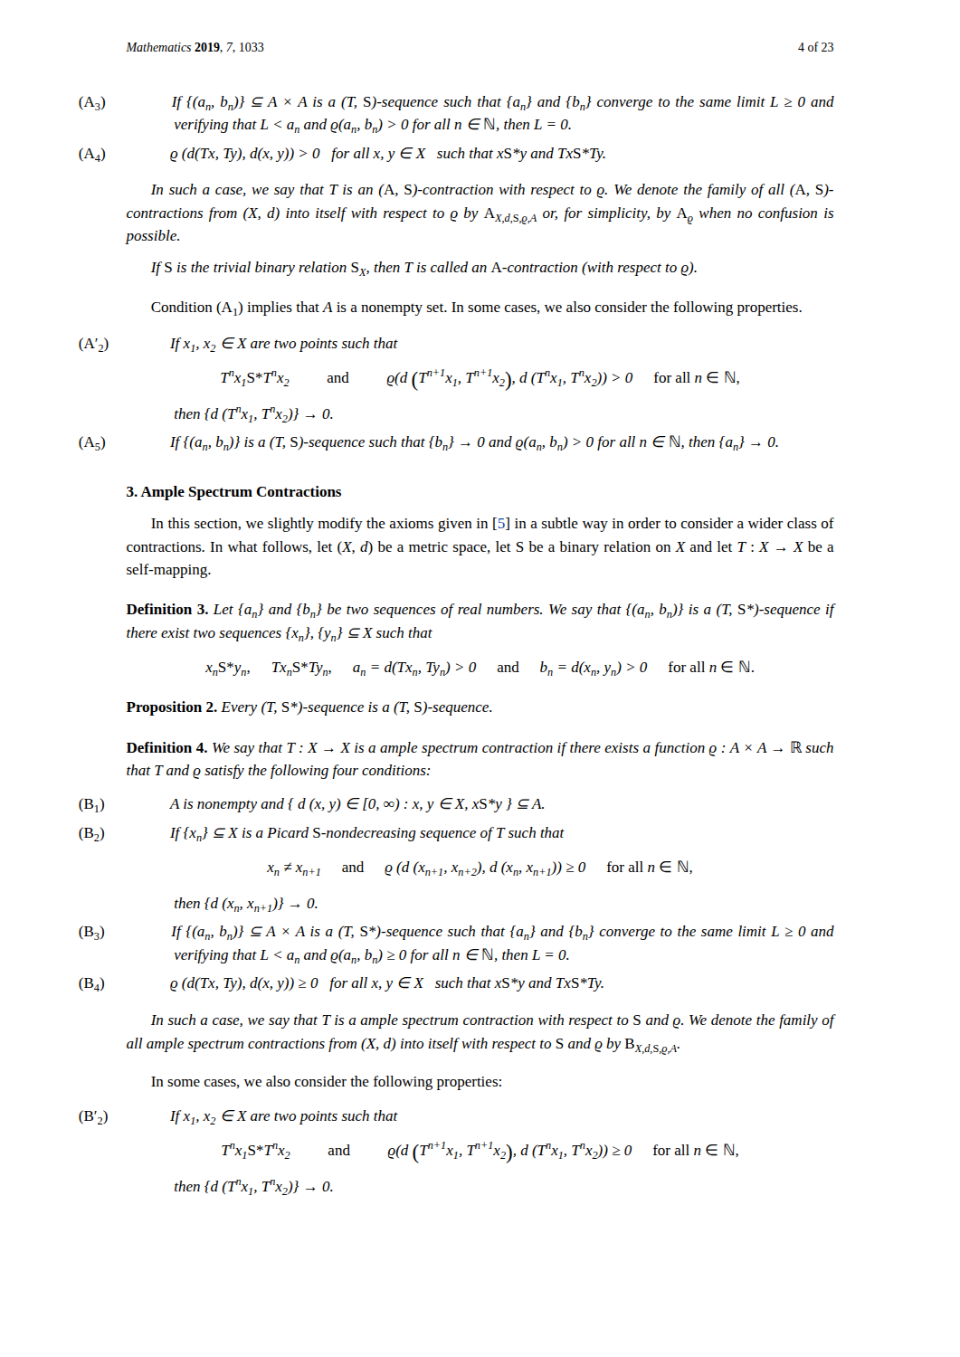Mathematics 2019, 7, 1033
4 of 23
(A3) If {(an, bn)} ⊆ A × A is a (T, S)-sequence such that {an} and {bn} converge to the same limit L ≥ 0 and verifying that L < an and ϱ(an, bn) > 0 for all n ∈ ℕ, then L = 0.
(A4) ϱ (d(Tx, Ty), d(x, y)) > 0 for all x, y ∈ X such that xS*y and TxS*Ty.
In such a case, we say that T is an (A, S)-contraction with respect to ϱ. We denote the family of all (A, S)-contractions from (X, d) into itself with respect to ϱ by AX,d,S,ϱ,A or, for simplicity, by Aϱ when no confusion is possible.
If S is the trivial binary relation SX, then T is called an A-contraction (with respect to ϱ).
Condition (A1) implies that A is a nonempty set. In some cases, we also consider the following properties.
(A′2) If x1, x2 ∈ X are two points such that
Tnx1 S*Tnx2 and ϱ(d (Tn+1x1, Tn+1x2), d (Tnx1, Tnx2)) > 0 for all n ∈ ℕ,
then {d (Tnx1, Tnx2)} → 0.
(A5) If {(an, bn)} is a (T, S)-sequence such that {bn} → 0 and ϱ(an, bn) > 0 for all n ∈ ℕ, then {an} → 0.
3. Ample Spectrum Contractions
In this section, we slightly modify the axioms given in [5] in a subtle way in order to consider a wider class of contractions. In what follows, let (X, d) be a metric space, let S be a binary relation on X and let T : X → X be a self-mapping.
Definition 3. Let {an} and {bn} be two sequences of real numbers. We say that {(an, bn)} is a (T, S*)-sequence if there exist two sequences {xn}, {yn} ⊆ X such that
xn S*yn, Txn S*Tyn, an = d(Txn, Tyn) > 0 and bn = d(xn, yn) > 0 for all n ∈ ℕ.
Proposition 2. Every (T, S*)-sequence is a (T, S)-sequence.
Definition 4. We say that T : X → X is a ample spectrum contraction if there exists a function ϱ : A × A → ℝ such that T and ϱ satisfy the following four conditions:
(B1) A is nonempty and { d (x, y) ∈ [0, ∞) : x, y ∈ X, xS*y } ⊆ A.
(B2) If {xn} ⊆ X is a Picard S-nondecreasing sequence of T such that
xn ≠ xn+1 and ϱ (d (xn+1, xn+2), d (xn, xn+1)) ≥ 0 for all n ∈ ℕ,
then {d (xn, xn+1)} → 0.
(B3) If {(an, bn)} ⊆ A × A is a (T, S*)-sequence such that {an} and {bn} converge to the same limit L ≥ 0 and verifying that L < an and ϱ(an, bn) ≥ 0 for all n ∈ ℕ, then L = 0.
(B4) ϱ (d(Tx, Ty), d(x, y)) ≥ 0 for all x, y ∈ X such that xS*y and TxS*Ty.
In such a case, we say that T is a ample spectrum contraction with respect to S and ϱ. We denote the family of all ample spectrum contractions from (X, d) into itself with respect to S and ϱ by BX,d,S,ϱ,A.
In some cases, we also consider the following properties:
(B′2) If x1, x2 ∈ X are two points such that
Tnx1 S*Tnx2 and ϱ(d (Tn+1x1, Tn+1x2), d (Tnx1, Tnx2)) ≥ 0 for all n ∈ ℕ,
then {d (Tnx1, Tnx2)} → 0.